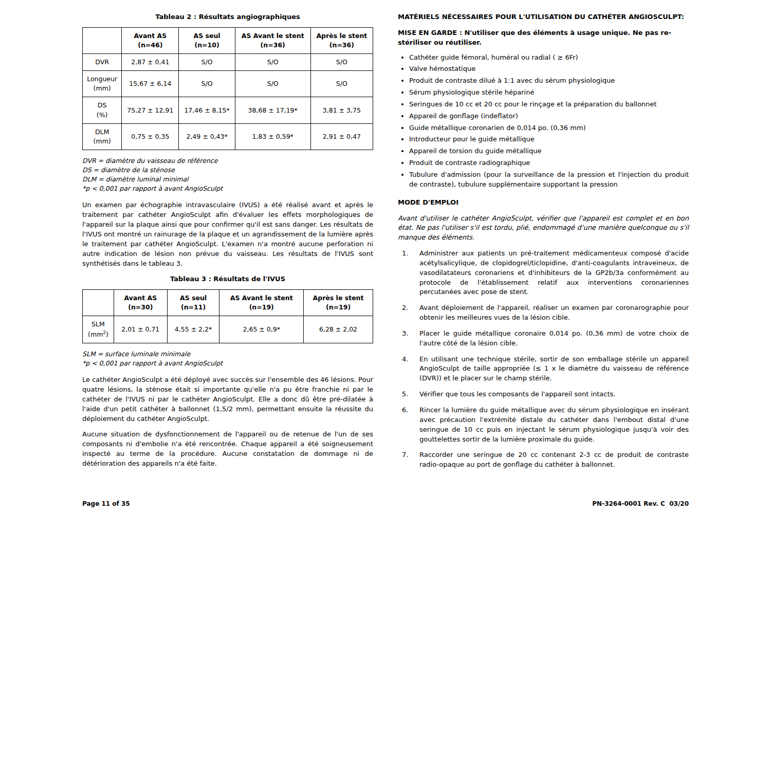Tableau 2 : Résultats angiographiques
| | Avant AS (n=46) | AS seul (n=10) | AS Avant le stent (n=36) | Après le stent (n=36) |
| --- | --- | --- | --- | --- |
| DVR | 2,87 ± 0,41 | S/O | S/O | S/O |
| Longueur (mm) | 15,67 ± 6,14 | S/O | S/O | S/O |
| DS (%) | 75,27 ± 12,91 | 17,46 ± 8,15* | 38,68 ± 17,19* | 3,81 ± 3,75 |
| DLM (mm) | 0,75 ± 0,35 | 2,49 ± 0,43* | 1,83 ± 0,59* | 2,91 ± 0,47 |
DVR = diamètre du vaisseau de référence
DS = diamètre de la sténose
DLM = diamètre luminal minimal
*p < 0,001 par rapport à avant AngioSculpt
Un examen par échographie intravasculaire (IVUS) a été réalisé avant et après le traitement par cathéter AngioSculpt afin d'évaluer les effets morphologiques de l'appareil sur la plaque ainsi que pour confirmer qu'il est sans danger. Les résultats de l'IVUS ont montré un rainurage de la plaque et un agrandissement de la lumière après le traitement par cathéter AngioSculpt. L'examen n'a montré aucune perforation ni autre indication de lésion non prévue du vaisseau. Les résultats de l'IVUS sont synthétisés dans le tableau 3.
Tableau 3 : Résultats de l'IVUS
| | Avant AS (n=30) | AS seul (n=11) | AS Avant le stent (n=19) | Après le stent (n=19) |
| --- | --- | --- | --- | --- |
| SLM (mm 2 ) | 2,01 ± 0,71 | 4,55 ± 2,2* | 2,65 ± 0,9* | 6,28 ± 2,02 |
SLM = surface luminale minimale
*p < 0,001 par rapport à avant AngioSculpt
Le cathéter AngioSculpt a été déployé avec succès sur l'ensemble des 46 lésions. Pour quatre lésions, la sténose était si importante qu'elle n'a pu être franchie ni par le cathéter de l'IVUS ni par le cathéter AngioSculpt. Elle a donc dû être pré-dilatée à l'aide d'un petit cathéter à ballonnet (1,5/2 mm), permettant ensuite la réussite du déploiement du cathéter AngioSculpt.
Aucune situation de dysfonctionnement de l'appareil ou de retenue de l'un de ses composants ni d'embolie n'a été rencontrée. Chaque appareil a été soigneusement inspecté au terme de la procédure. Aucune constatation de dommage ni de détérioration des appareils n'a été faite.
MATÉRIELS NÉCESSAIRES POUR L'UTILISATION DU CATHÉTER ANGIOSCULPT:
MISE EN GARDE : N'utiliser que des éléments à usage unique. Ne pas re-stériliser ou réutiliser.
Cathéter guide fémoral, huméral ou radial ( ≥ 6Fr)
Valve hémostatique
Produit de contraste dilué à 1:1 avec du sérum physiologique
Sérum physiologique stérile hépariné
Seringues de 10 cc et 20 cc pour le rinçage et la préparation du ballonnet
Appareil de gonflage (indeflator)
Guide métallique coronarien de 0,014 po. (0,36 mm)
Introducteur pour le guide métallique
Appareil de torsion du guide métallique
Produit de contraste radiographique
Tubulure d'admission (pour la surveillance de la pression et l'injection du produit de contraste), tubulure supplémentaire supportant la pression
MODE D'EMPLOI
Avant d'utiliser le cathéter AngioSculpt, vérifier que l'appareil est complet et en bon état. Ne pas l'utiliser s'il est tordu, plié, endommagé d'une manière quelconque ou s'il manque des éléments.
Administrer aux patients un pré-traitement médicamenteux composé d'acide acétylsalicylique, de clopidogrel/ticlopidine, d'anti-coagulants intraveineux, de vasodilatateurs coronariens et d'inhibiteurs de la GP2b/3a conformément au protocole de l'établissement relatif aux interventions coronariennes percutanées avec pose de stent.
Avant déploiement de l'appareil, réaliser un examen par coronarographie pour obtenir les meilleures vues de la lésion cible.
Placer le guide métallique coronaire 0,014 po. (0,36 mm) de votre choix de l'autre côté de la lésion cible.
En utilisant une technique stérile, sortir de son emballage stérile un appareil AngioSculpt de taille appropriée (≤ 1 x le diamètre du vaisseau de référence (DVR)) et le placer sur le champ stérile.
Vérifier que tous les composants de l'appareil sont intacts.
Rincer la lumière du guide métallique avec du sérum physiologique en insérant avec précaution l'extrémité distale du cathéter dans l'embout distal d'une seringue de 10 cc puis en injectant le sérum physiologique jusqu'à voir des gouttelettes sortir de la lumière proximale du guide.
Raccorder une seringue de 20 cc contenant 2-3 cc de produit de contraste radio-opaque au port de gonflage du cathéter à ballonnet.
Page 11 of 35
PN-3264-0001 Rev. C 03/20